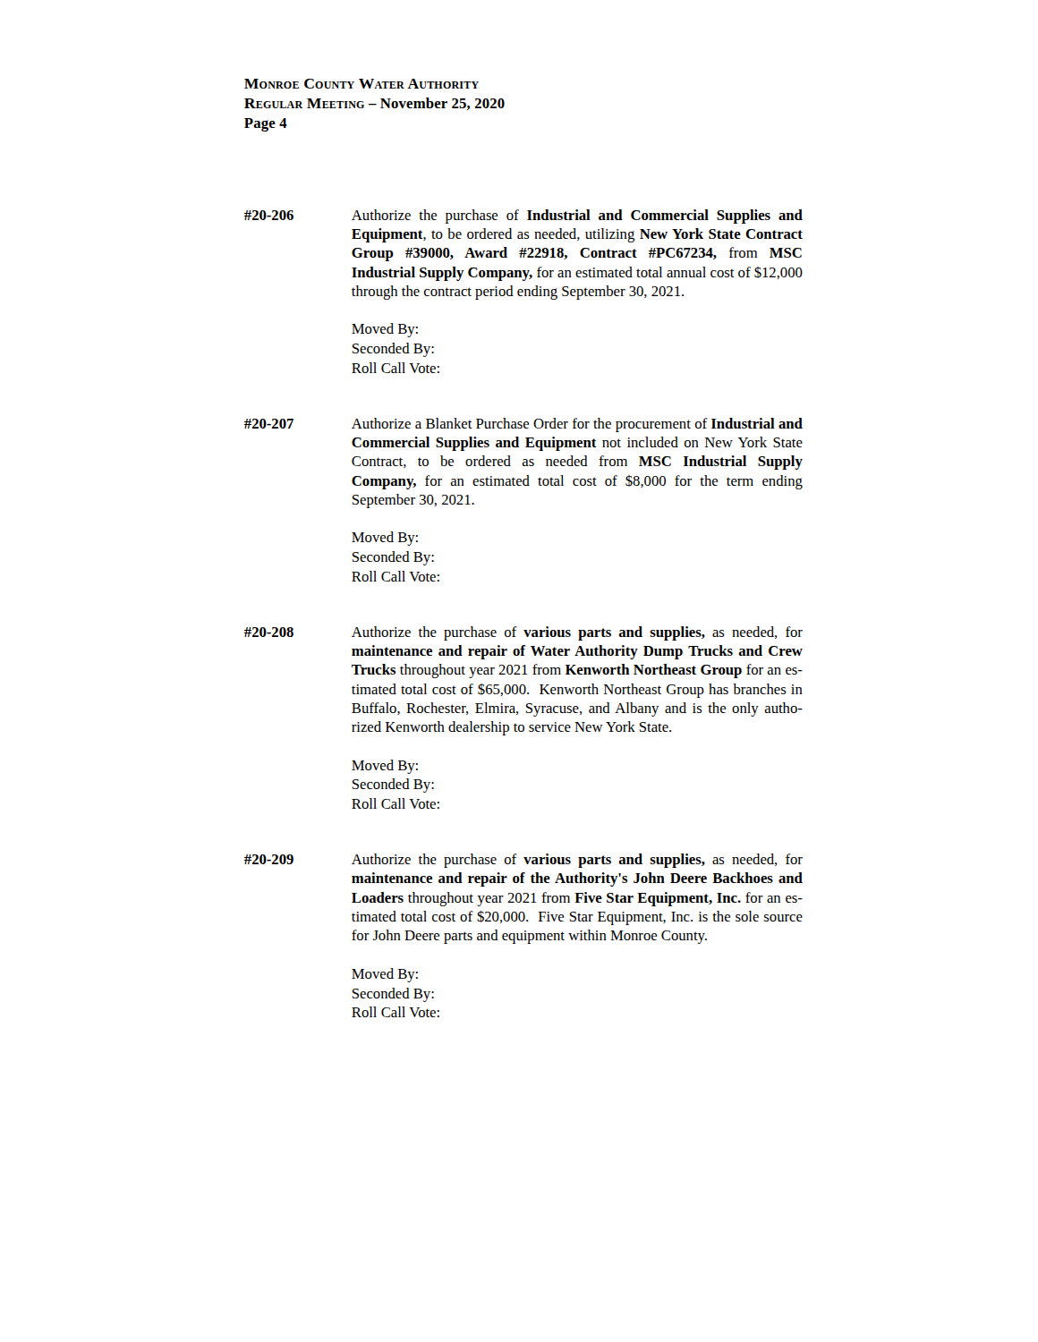Monroe County Water Authority
Regular Meeting – November 25, 2020
Page 4
#20-206
Authorize the purchase of Industrial and Commercial Supplies and Equipment, to be ordered as needed, utilizing New York State Contract Group #39000, Award #22918, Contract #PC67234, from MSC Industrial Supply Company, for an estimated total annual cost of $12,000 through the contract period ending September 30, 2021.
Moved By:
Seconded By:
Roll Call Vote:
#20-207
Authorize a Blanket Purchase Order for the procurement of Industrial and Commercial Supplies and Equipment not included on New York State Contract, to be ordered as needed from MSC Industrial Supply Company, for an estimated total cost of $8,000 for the term ending September 30, 2021.
Moved By:
Seconded By:
Roll Call Vote:
#20-208
Authorize the purchase of various parts and supplies, as needed, for maintenance and repair of Water Authority Dump Trucks and Crew Trucks throughout year 2021 from Kenworth Northeast Group for an estimated total cost of $65,000. Kenworth Northeast Group has branches in Buffalo, Rochester, Elmira, Syracuse, and Albany and is the only authorized Kenworth dealership to service New York State.
Moved By:
Seconded By:
Roll Call Vote:
#20-209
Authorize the purchase of various parts and supplies, as needed, for maintenance and repair of the Authority's John Deere Backhoes and Loaders throughout year 2021 from Five Star Equipment, Inc. for an estimated total cost of $20,000. Five Star Equipment, Inc. is the sole source for John Deere parts and equipment within Monroe County.
Moved By:
Seconded By:
Roll Call Vote: